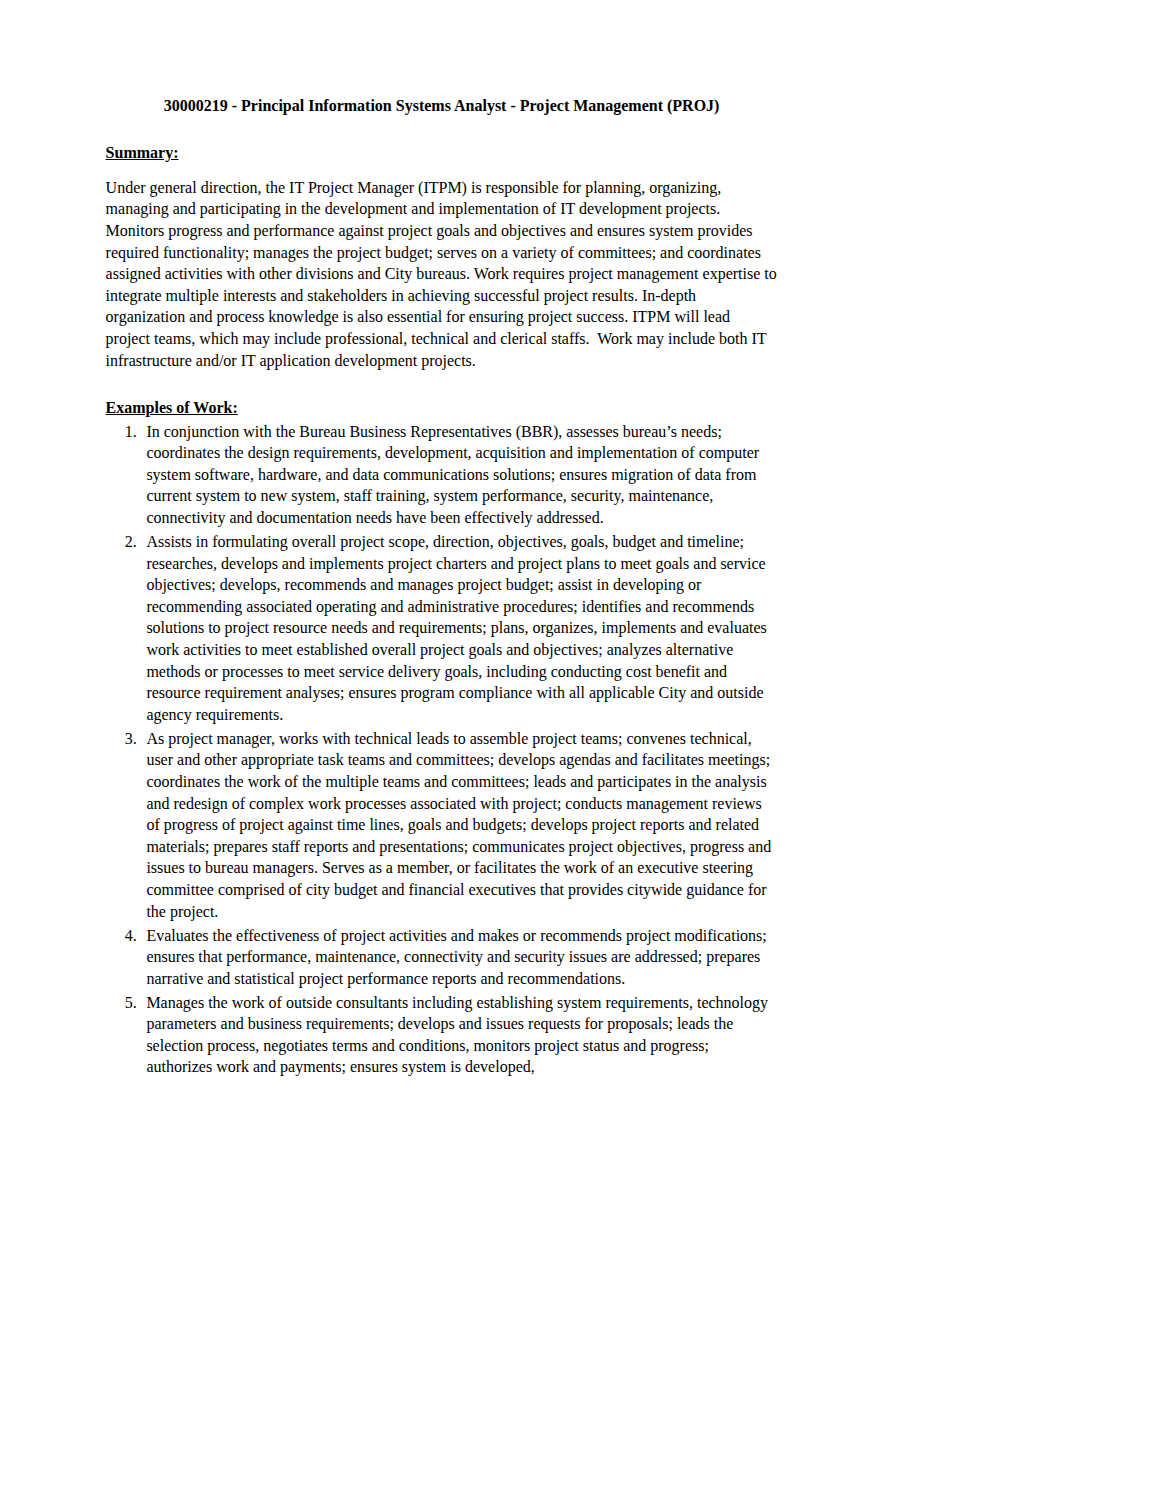30000219 - Principal Information Systems Analyst - Project Management (PROJ)
Summary:
Under general direction, the IT Project Manager (ITPM) is responsible for planning, organizing, managing and participating in the development and implementation of IT development projects. Monitors progress and performance against project goals and objectives and ensures system provides required functionality; manages the project budget; serves on a variety of committees; and coordinates assigned activities with other divisions and City bureaus. Work requires project management expertise to integrate multiple interests and stakeholders in achieving successful project results. In-depth organization and process knowledge is also essential for ensuring project success. ITPM will lead project teams, which may include professional, technical and clerical staffs. Work may include both IT infrastructure and/or IT application development projects.
Examples of Work:
In conjunction with the Bureau Business Representatives (BBR), assesses bureau’s needs; coordinates the design requirements, development, acquisition and implementation of computer system software, hardware, and data communications solutions; ensures migration of data from current system to new system, staff training, system performance, security, maintenance, connectivity and documentation needs have been effectively addressed.
Assists in formulating overall project scope, direction, objectives, goals, budget and timeline; researches, develops and implements project charters and project plans to meet goals and service objectives; develops, recommends and manages project budget; assist in developing or recommending associated operating and administrative procedures; identifies and recommends solutions to project resource needs and requirements; plans, organizes, implements and evaluates work activities to meet established overall project goals and objectives; analyzes alternative methods or processes to meet service delivery goals, including conducting cost benefit and resource requirement analyses; ensures program compliance with all applicable City and outside agency requirements.
As project manager, works with technical leads to assemble project teams; convenes technical, user and other appropriate task teams and committees; develops agendas and facilitates meetings; coordinates the work of the multiple teams and committees; leads and participates in the analysis and redesign of complex work processes associated with project; conducts management reviews of progress of project against time lines, goals and budgets; develops project reports and related materials; prepares staff reports and presentations; communicates project objectives, progress and issues to bureau managers. Serves as a member, or facilitates the work of an executive steering committee comprised of city budget and financial executives that provides citywide guidance for the project.
Evaluates the effectiveness of project activities and makes or recommends project modifications; ensures that performance, maintenance, connectivity and security issues are addressed; prepares narrative and statistical project performance reports and recommendations.
Manages the work of outside consultants including establishing system requirements, technology parameters and business requirements; develops and issues requests for proposals; leads the selection process, negotiates terms and conditions, monitors project status and progress; authorizes work and payments; ensures system is developed,